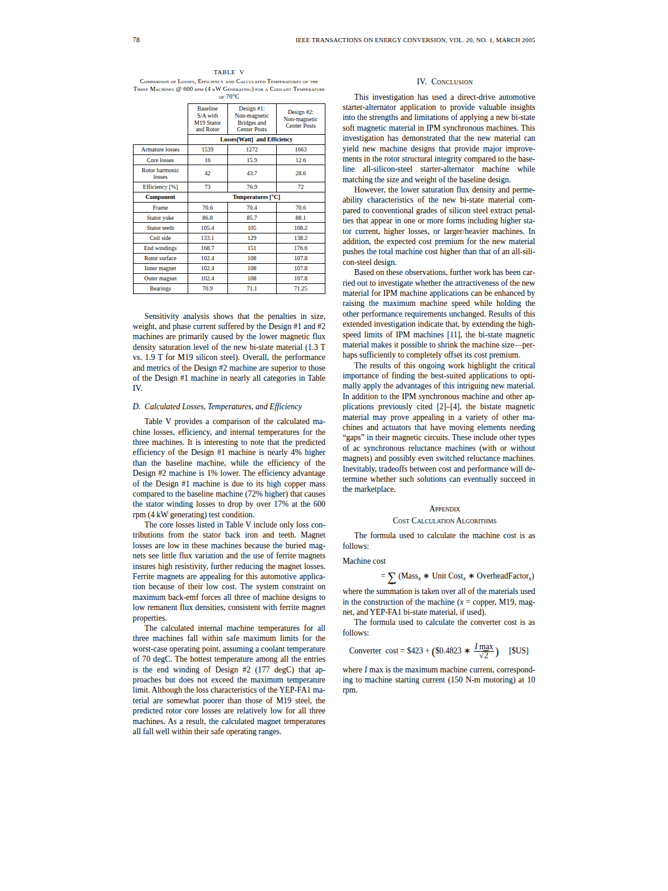78 IEEE Transactions on Energy Conversion, Vol. 20, No. 1, March 2005
TABLE V Comparison of Losses, Efficiency and Calculated Temperatures of the Three Machines @ 600 rpm (4 kW Generating) for a Coolant Temperature of 70°C
| | Baseline S/A with M19 Stator and Rotor | Design #1: Non-magnetic Bridges and Center Posts | Design #2: Non-magnetic Center Posts |
| | Losses[Watt] and Efficiency |
| Armature losses | 1539 | 1272 | 1663 |
| Core losses | 16 | 15.9 | 12.6 |
| Rotor harmonic losses | 42 | 43.7 | 28.6 |
| Efficiency [%] | 73 | 76.9 | 72 |
| Component | Temperatures [°C] |
| Frame | 70.6 | 70.4 | 70.6 |
| Stator yoke | 86.8 | 85.7 | 88.1 |
| Stator teeth | 105.4 | 105 | 108.2 |
| Coil side | 133.1 | 129 | 138.2 |
| End windings | 168.7 | 151 | 176.6 |
| Rotor surface | 102.4 | 108 | 107.8 |
| Inner magnet | 102.4 | 108 | 107.8 |
| Outer magnet | 102.4 | 108 | 107.8 |
| Bearings | 70.9 | 71.1 | 71.25 |
Sensitivity analysis shows that the penalties in size, weight, and phase current suffered by the Design #1 and #2 machines are primarily caused by the lower magnetic flux density saturation level of the new bi-state material (1.3 T vs. 1.9 T for M19 silicon steel). Overall, the performance and metrics of the Design #2 machine are superior to those of the Design #1 machine in nearly all categories in Table IV.
D. Calculated Losses, Temperatures, and Efficiency
Table V provides a comparison of the calculated machine losses, efficiency, and internal temperatures for the three machines. It is interesting to note that the predicted efficiency of the Design #1 machine is nearly 4% higher than the baseline machine, while the efficiency of the Design #2 machine is 1% lower. The efficiency advantage of the Design #1 machine is due to its high copper mass compared to the baseline machine (72% higher) that causes the stator winding losses to drop by over 17% at the 600 rpm (4 kW generating) test condition.
The core losses listed in Table V include only loss contributions from the stator back iron and teeth. Magnet losses are low in these machines because the buried magnets see little flux variation and the use of ferrite magnets insures high resistivity, further reducing the magnet losses. Ferrite magnets are appealing for this automotive application because of their low cost. The system constraint on maximum back-emf forces all three of machine designs to low remanent flux densities, consistent with ferrite magnet properties.
The calculated internal machine temperatures for all three machines fall within safe maximum limits for the worst-case operating point, assuming a coolant temperature of 70 degC. The hottest temperature among all the entries is the end winding of Design #2 (177 degC) that approaches but does not exceed the maximum temperature limit. Although the loss characteristics of the YEP-FA1 material are somewhat poorer than those of M19 steel, the predicted rotor core losses are relatively low for all three machines. As a result, the calculated magnet temperatures all fall well within their safe operating ranges.
IV. Conclusion
This investigation has used a direct-drive automotive starter-alternator application to provide valuable insights into the strengths and limitations of applying a new bi-state soft magnetic material in IPM synchronous machines. This investigation has demonstrated that the new material can yield new machine designs that provide major improvements in the rotor structural integrity compared to the baseline all-silicon-steel starter-alternator machine while matching the size and weight of the baseline design.
However, the lower saturation flux density and permeability characteristics of the new bi-state material compared to conventional grades of silicon steel extract penalties that appear in one or more forms including higher stator current, higher losses, or larger/heavier machines. In addition, the expected cost premium for the new material pushes the total machine cost higher than that of an all-silicon-steel design.
Based on these observations, further work has been carried out to investigate whether the attractiveness of the new material for IPM machine applications can be enhanced by raising the maximum machine speed while holding the other performance requirements unchanged. Results of this extended investigation indicate that, by extending the high-speed limits of IPM machines [11], the bi-state magnetic material makes it possible to shrink the machine size—perhaps sufficiently to completely offset its cost premium.
The results of this ongoing work highlight the critical importance of finding the best-suited applications to optimally apply the advantages of this intriguing new material. In addition to the IPM synchronous machine and other applications previously cited [2]–[4], the bistate magnetic material may prove appealing in a variety of other machines and actuators that have moving elements needing “gaps” in their magnetic circuits. These include other types of ac synchronous reluctance machines (with or without magnets) and possibly even switched reluctance machines. Inevitably, tradeoffs between cost and performance will determine whether such solutions can eventually succeed in the marketplace.
Appendix
Cost Calculation Algorithms
The formula used to calculate the machine cost is as follows:
Machine cost
= ∑x (Massx ∗ Unit Costx ∗ OverheadFactorx)
where the summation is taken over all of the materials used in the construction of the machine (x = copper, M19, magnet, and YEP-FA1 bi-state material, if used).
The formula used to calculate the converter cost is as follows:
Converter cost = $423 + ($0.4823 ∗ I max√2) [$US]
where I max is the maximum machine current, corresponding to machine starting current (150 N-m motoring) at 10 rpm.